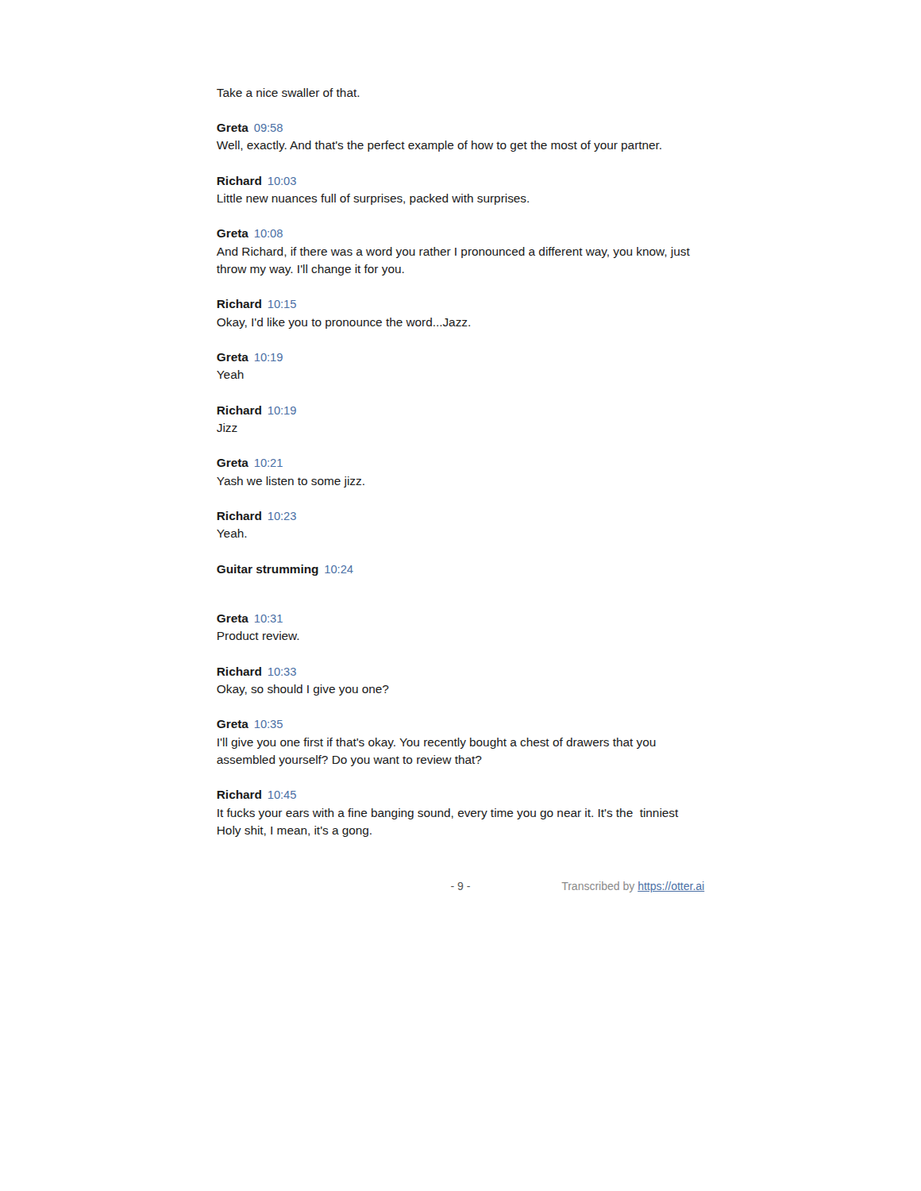Take a nice swaller of that.
Greta 09:58
Well, exactly. And that's the perfect example of how to get the most of your partner.
Richard 10:03
Little new nuances full of surprises, packed with surprises.
Greta 10:08
And Richard, if there was a word you rather I pronounced a different way, you know, just throw my way. I'll change it for you.
Richard 10:15
Okay, I'd like you to pronounce the word...Jazz.
Greta 10:19
Yeah
Richard 10:19
Jizz
Greta 10:21
Yash we listen to some jizz.
Richard 10:23
Yeah.
Guitar strumming 10:24
Greta 10:31
Product review.
Richard 10:33
Okay, so should I give you one?
Greta 10:35
I'll give you one first if that's okay. You recently bought a chest of drawers that you assembled yourself? Do you want to review that?
Richard 10:45
It fucks your ears with a fine banging sound, every time you go near it. It's the tinniest Holy shit, I mean, it's a gong.
- 9 - Transcribed by https://otter.ai